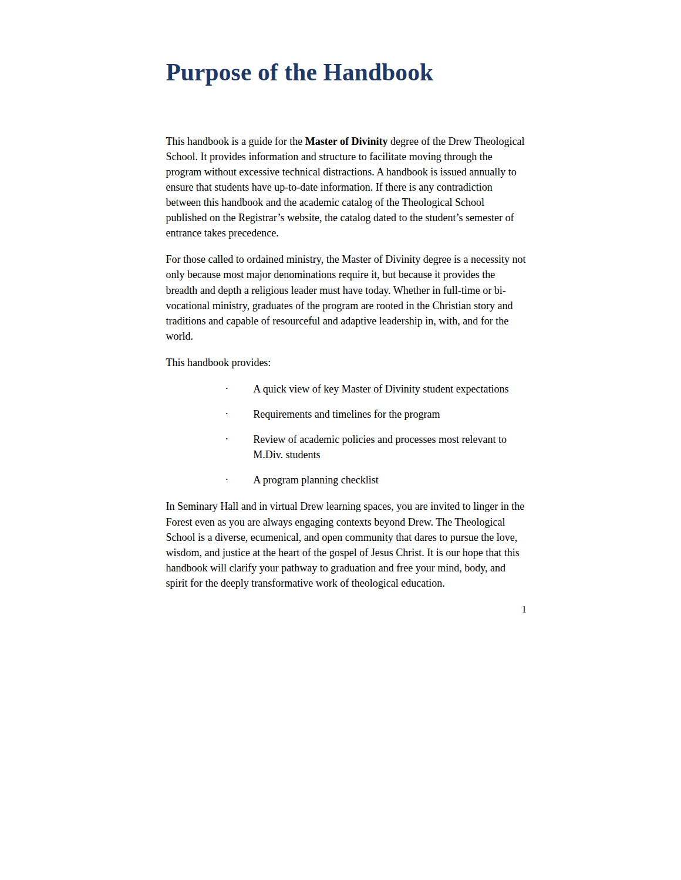Purpose of the Handbook
This handbook is a guide for the Master of Divinity degree of the Drew Theological School. It provides information and structure to facilitate moving through the program without excessive technical distractions. A handbook is issued annually to ensure that students have up-to-date information. If there is any contradiction between this handbook and the academic catalog of the Theological School published on the Registrar’s website, the catalog dated to the student’s semester of entrance takes precedence.
For those called to ordained ministry, the Master of Divinity degree is a necessity not only because most major denominations require it, but because it provides the breadth and depth a religious leader must have today. Whether in full-time or bi-vocational ministry, graduates of the program are rooted in the Christian story and traditions and capable of resourceful and adaptive leadership in, with, and for the world.
This handbook provides:
A quick view of key Master of Divinity student expectations
Requirements and timelines for the program
Review of academic policies and processes most relevant to M.Div. students
A program planning checklist
In Seminary Hall and in virtual Drew learning spaces, you are invited to linger in the Forest even as you are always engaging contexts beyond Drew. The Theological School is a diverse, ecumenical, and open community that dares to pursue the love, wisdom, and justice at the heart of the gospel of Jesus Christ. It is our hope that this handbook will clarify your pathway to graduation and free your mind, body, and spirit for the deeply transformative work of theological education.
1